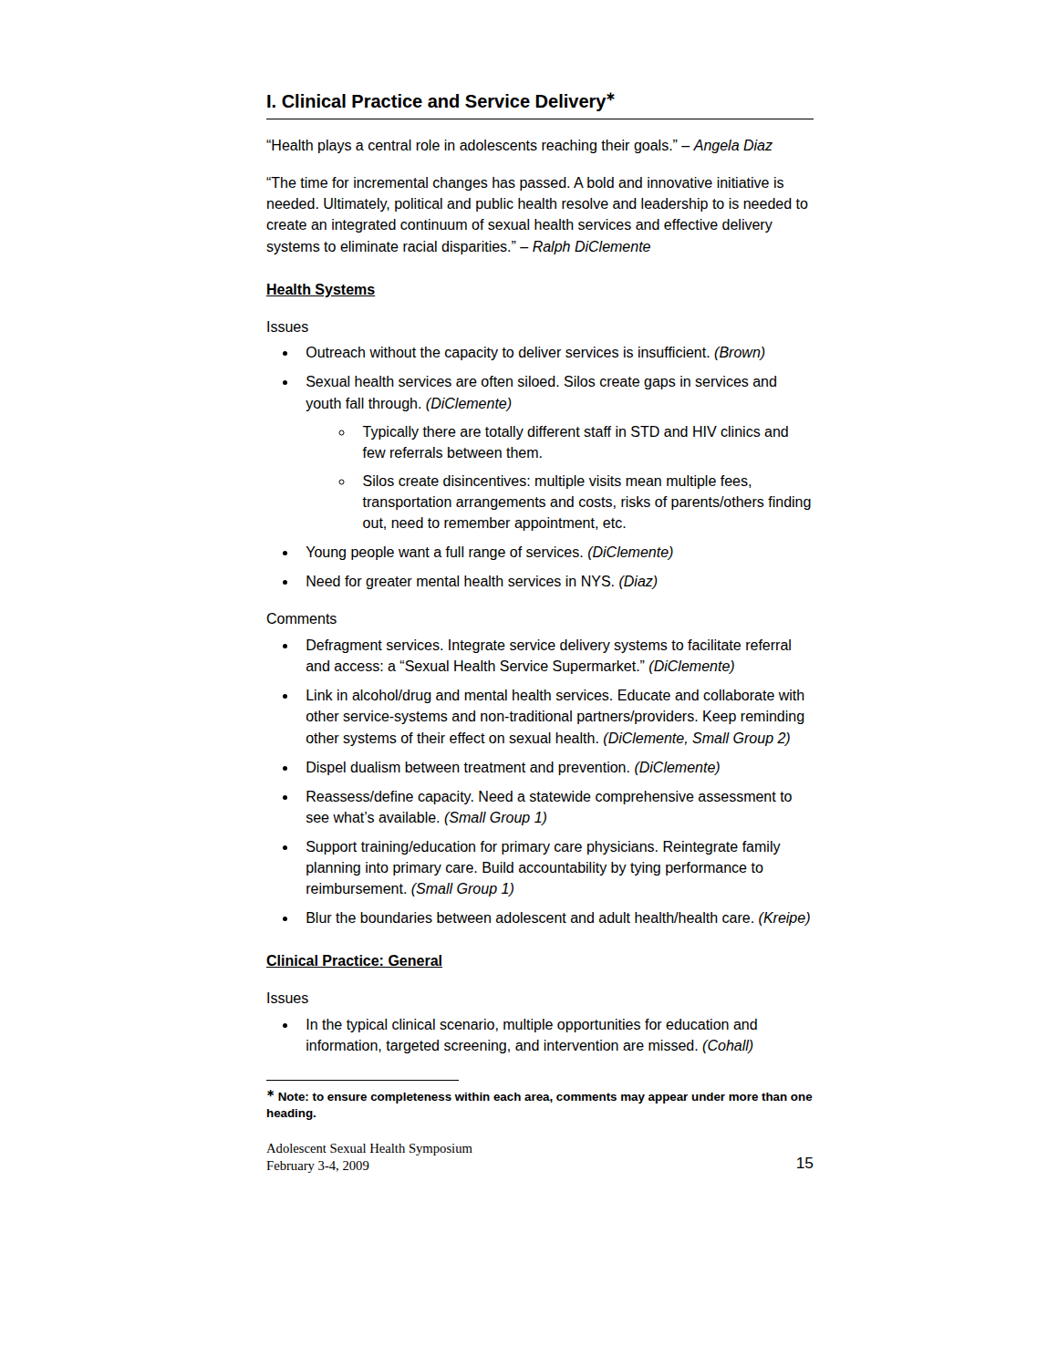I. Clinical Practice and Service Delivery∗
“Health plays a central role in adolescents reaching their goals.” – Angela Diaz
“The time for incremental changes has passed. A bold and innovative initiative is needed. Ultimately, political and public health resolve and leadership to is needed to create an integrated continuum of sexual health services and effective delivery systems to eliminate racial disparities.” – Ralph DiClemente
Health Systems
Issues
Outreach without the capacity to deliver services is insufficient. (Brown)
Sexual health services are often siloed. Silos create gaps in services and youth fall through. (DiClemente)
Typically there are totally different staff in STD and HIV clinics and few referrals between them.
Silos create disincentives: multiple visits mean multiple fees, transportation arrangements and costs, risks of parents/others finding out, need to remember appointment, etc.
Young people want a full range of services. (DiClemente)
Need for greater mental health services in NYS. (Diaz)
Comments
Defragment services. Integrate service delivery systems to facilitate referral and access: a “Sexual Health Service Supermarket.” (DiClemente)
Link in alcohol/drug and mental health services. Educate and collaborate with other service-systems and non-traditional partners/providers. Keep reminding other systems of their effect on sexual health. (DiClemente, Small Group 2)
Dispel dualism between treatment and prevention. (DiClemente)
Reassess/define capacity. Need a statewide comprehensive assessment to see what’s available. (Small Group 1)
Support training/education for primary care physicians. Reintegrate family planning into primary care. Build accountability by tying performance to reimbursement. (Small Group 1)
Blur the boundaries between adolescent and adult health/health care. (Kreipe)
Clinical Practice: General
Issues
In the typical clinical scenario, multiple opportunities for education and information, targeted screening, and intervention are missed. (Cohall)
∗ Note: to ensure completeness within each area, comments may appear under more than one heading.
Adolescent Sexual Health Symposium
February 3-4, 2009
15